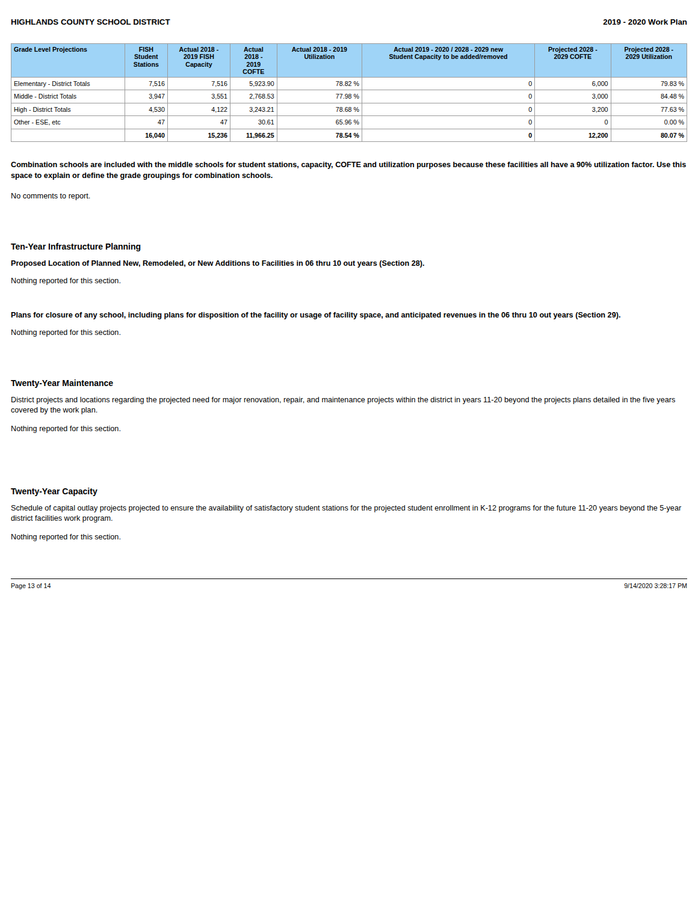HIGHLANDS COUNTY SCHOOL DISTRICT
2019 - 2020 Work Plan
| Grade Level Projections | FISH Student Stations | Actual 2018 - 2019 FISH Capacity | Actual 2018 - 2019 COFTE | Actual 2018 - 2019 Utilization | Actual 2019 - 2020 / 2028 - 2029 new Student Capacity to be added/removed | Projected 2028 - 2029 COFTE | Projected 2028 - 2029 Utilization |
| --- | --- | --- | --- | --- | --- | --- | --- |
| Elementary - District Totals | 7,516 | 7,516 | 5,923.90 | 78.82 % | 0 | 6,000 | 79.83 % |
| Middle - District Totals | 3,947 | 3,551 | 2,768.53 | 77.98 % | 0 | 3,000 | 84.48 % |
| High - District Totals | 4,530 | 4,122 | 3,243.21 | 78.68 % | 0 | 3,200 | 77.63 % |
| Other - ESE, etc | 47 | 47 | 30.61 | 65.96 % | 0 | 0 | 0.00 % |
| | 16,040 | 15,236 | 11,966.25 | 78.54 % | 0 | 12,200 | 80.07 % |
Combination schools are included with the middle schools for student stations, capacity, COFTE and utilization purposes because these facilities all have a 90% utilization factor. Use this space to explain or define the grade groupings for combination schools.
No comments to report.
Ten-Year Infrastructure Planning
Proposed Location of Planned New, Remodeled, or New Additions to Facilities in 06 thru 10 out years (Section 28).
Nothing reported for this section.
Plans for closure of any school, including plans for disposition of the facility or usage of facility space, and anticipated revenues in the 06 thru 10 out years (Section 29).
Nothing reported for this section.
Twenty-Year Maintenance
District projects and locations regarding the projected need for major renovation, repair, and maintenance projects within the district in years 11-20 beyond the projects plans detailed in the five years covered by the work plan.
Nothing reported for this section.
Twenty-Year Capacity
Schedule of capital outlay projects projected to ensure the availability of satisfactory student stations for the projected student enrollment in K-12 programs for the future 11-20 years beyond the 5-year district facilities work program.
Nothing reported for this section.
Page 13 of 14
9/14/2020 3:28:17 PM